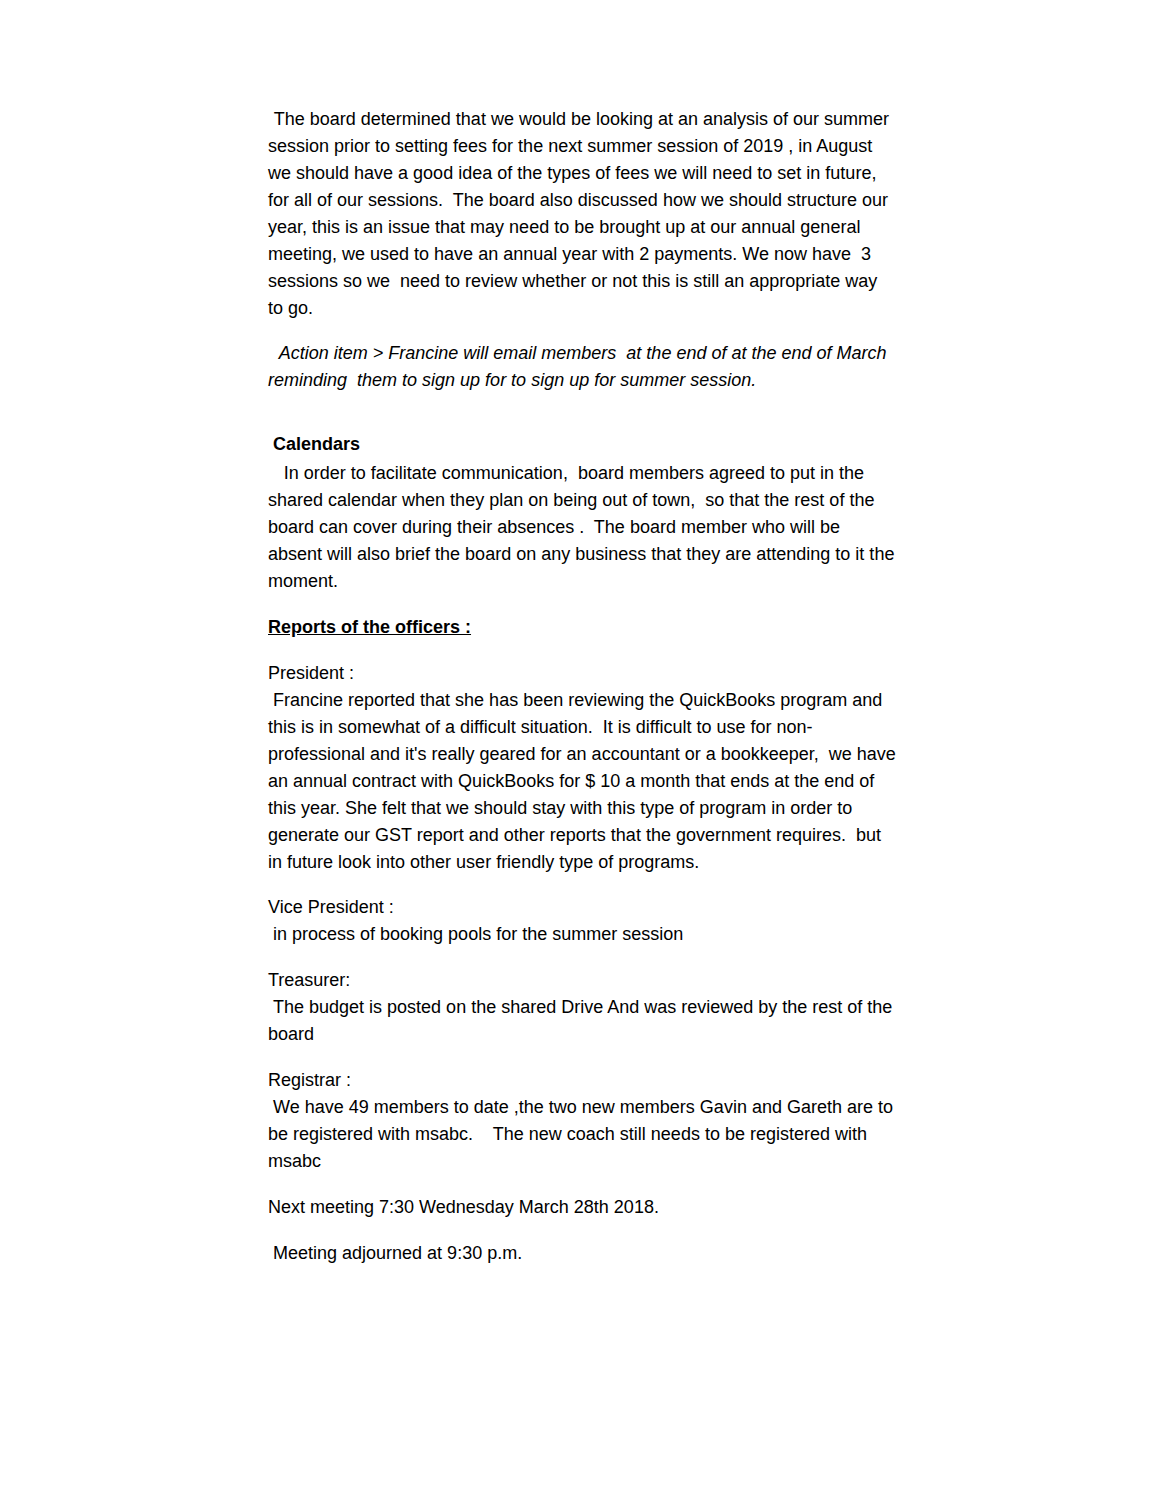The board determined that we would be looking at an analysis of our summer session prior to setting fees for the next summer session of 2019 , in August we should have a good idea of the types of fees we will need to set in future, for all of our sessions. The board also discussed how we should structure our year, this is an issue that may need to be brought up at our annual general meeting, we used to have an annual year with 2 payments. We now have 3 sessions so we need to review whether or not this is still an appropriate way to go.
Action item > Francine will email members at the end of at the end of March reminding them to sign up for to sign up for summer session.
Calendars
In order to facilitate communication, board members agreed to put in the shared calendar when they plan on being out of town, so that the rest of the board can cover during their absences . The board member who will be absent will also brief the board on any business that they are attending to it the moment.
Reports of the officers :
President :
Francine reported that she has been reviewing the QuickBooks program and this is in somewhat of a difficult situation. It is difficult to use for non-professional and it's really geared for an accountant or a bookkeeper, we have an annual contract with QuickBooks for $ 10 a month that ends at the end of this year. She felt that we should stay with this type of program in order to generate our GST report and other reports that the government requires. but in future look into other user friendly type of programs.
Vice President :
in process of booking pools for the summer session
Treasurer:
The budget is posted on the shared Drive And was reviewed by the rest of the board
Registrar :
We have 49 members to date ,the two new members Gavin and Gareth are to be registered with msabc. The new coach still needs to be registered with msabc
Next meeting 7:30 Wednesday March 28th 2018.
Meeting adjourned at 9:30 p.m.